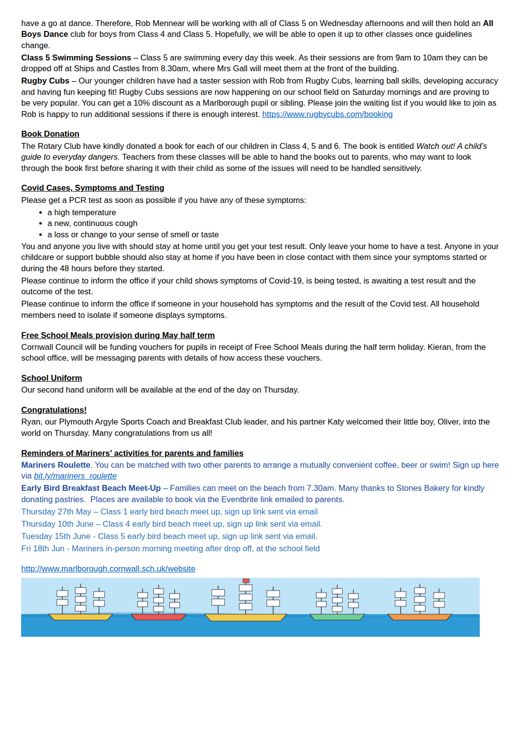have a go at dance. Therefore, Rob Mennear will be working with all of Class 5 on Wednesday afternoons and will then hold an All Boys Dance club for boys from Class 4 and Class 5. Hopefully, we will be able to open it up to other classes once guidelines change.
Class 5 Swimming Sessions – Class 5 are swimming every day this week. As their sessions are from 9am to 10am they can be dropped off at Ships and Castles from 8.30am, where Mrs Gall will meet them at the front of the building.
Rugby Cubs – Our younger children have had a taster session with Rob from Rugby Cubs, learning ball skills, developing accuracy and having fun keeping fit! Rugby Cubs sessions are now happening on our school field on Saturday mornings and are proving to be very popular. You can get a 10% discount as a Marlborough pupil or sibling. Please join the waiting list if you would like to join as Rob is happy to run additional sessions if there is enough interest. https://www.rugbycubs.com/booking
Book Donation
The Rotary Club have kindly donated a book for each of our children in Class 4, 5 and 6. The book is entitled Watch out! A child’s guide to everyday dangers. Teachers from these classes will be able to hand the books out to parents, who may want to look through the book first before sharing it with their child as some of the issues will need to be handled sensitively.
Covid Cases, Symptoms and Testing
Please get a PCR test as soon as possible if you have any of these symptoms:
a high temperature
a new, continuous cough
a loss or change to your sense of smell or taste
You and anyone you live with should stay at home until you get your test result. Only leave your home to have a test. Anyone in your childcare or support bubble should also stay at home if you have been in close contact with them since your symptoms started or during the 48 hours before they started.
Please continue to inform the office if your child shows symptoms of Covid-19, is being tested, is awaiting a test result and the outcome of the test.
Please continue to inform the office if someone in your household has symptoms and the result of the Covid test. All household members need to isolate if someone displays symptoms.
Free School Meals provision during May half term
Cornwall Council will be funding vouchers for pupils in receipt of Free School Meals during the half term holiday. Kieran, from the school office, will be messaging parents with details of how access these vouchers.
School Uniform
Our second hand uniform will be available at the end of the day on Thursday.
Congratulations!
Ryan, our Plymouth Argyle Sports Coach and Breakfast Club leader, and his partner Katy welcomed their little boy, Oliver, into the world on Thursday. Many congratulations from us all!
Reminders of Mariners’ activities for parents and families
Mariners Roulette. You can be matched with two other parents to arrange a mutually convenient coffee, beer or swim! Sign up here via bit.ly/mariners_roulette
Early Bird Breakfast Beach Meet-Up – Families can meet on the beach from 7.30am. Many thanks to Stones Bakery for kindly donating pastries. Places are available to book via the Eventbrite link emailed to parents.
Thursday 27th May – Class 1 early bird beach meet up, sign up link sent via email
Thursday 10th June – Class 4 early bird beach meet up, sign up link sent via email.
Tuesday 15th June - Class 5 early bird beach meet up, sign up link sent via email.
Fri 18th Jun - Mariners in-person morning meeting after drop off, at the school field
http://www.marlborough.cornwall.sch.uk/website